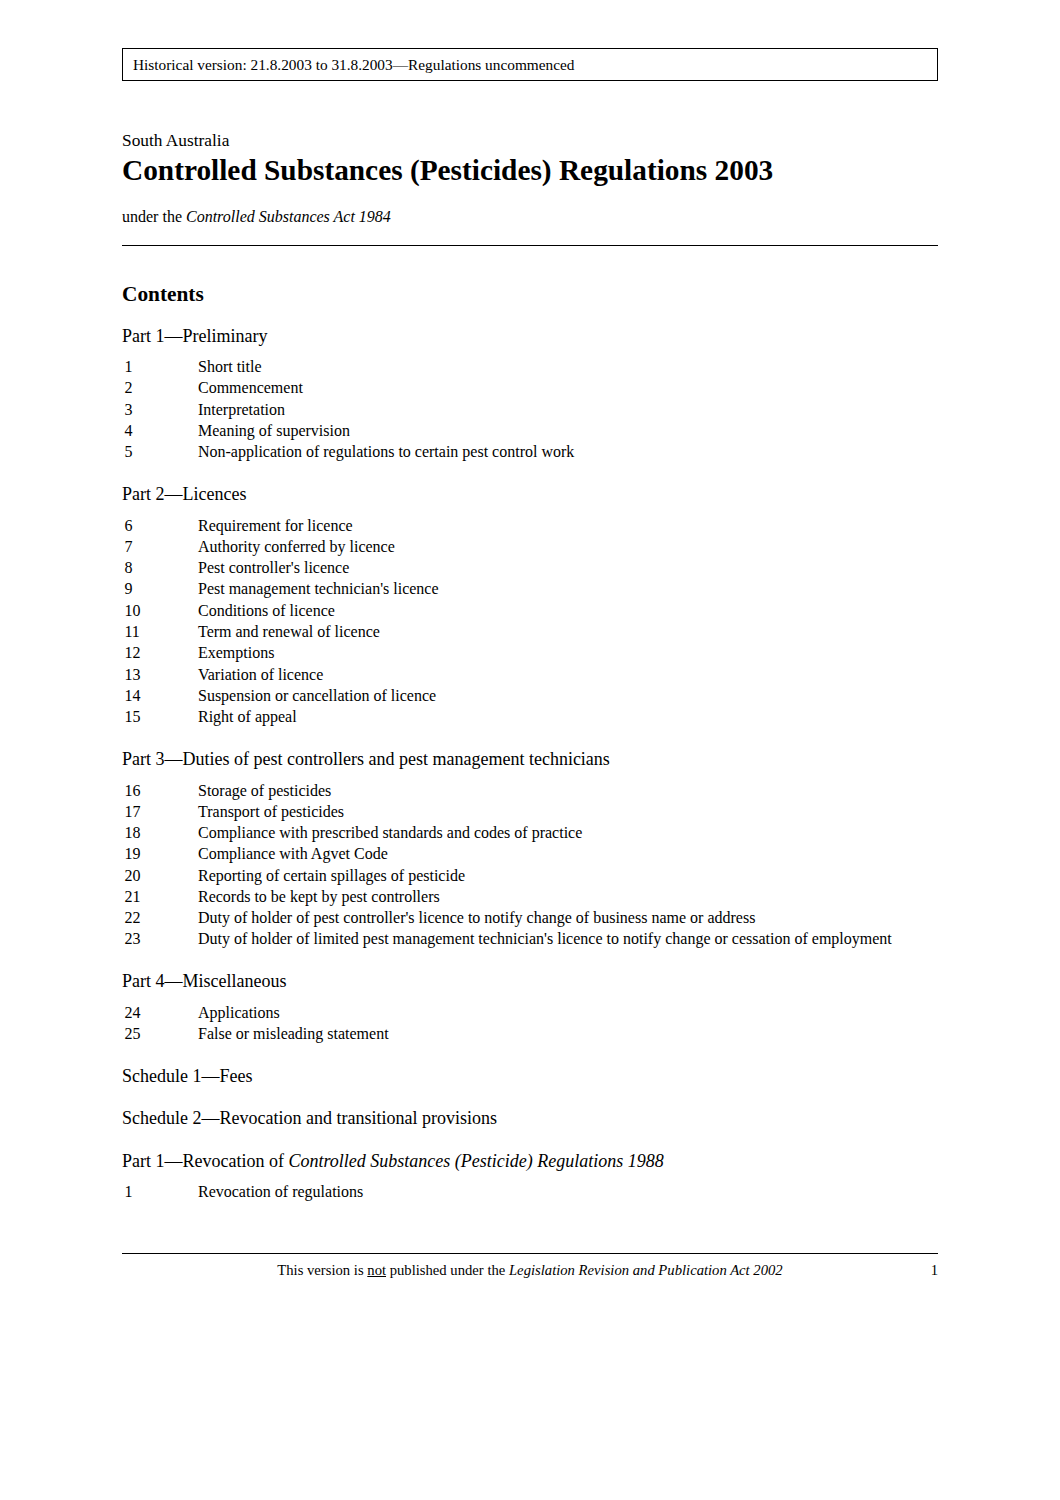Historical version: 21.8.2003 to 31.8.2003—Regulations uncommenced
South Australia
Controlled Substances (Pesticides) Regulations 2003
under the Controlled Substances Act 1984
Contents
Part 1—Preliminary
| 1 | Short title |
| 2 | Commencement |
| 3 | Interpretation |
| 4 | Meaning of supervision |
| 5 | Non-application of regulations to certain pest control work |
Part 2—Licences
| 6 | Requirement for licence |
| 7 | Authority conferred by licence |
| 8 | Pest controller's licence |
| 9 | Pest management technician's licence |
| 10 | Conditions of licence |
| 11 | Term and renewal of licence |
| 12 | Exemptions |
| 13 | Variation of licence |
| 14 | Suspension or cancellation of licence |
| 15 | Right of appeal |
Part 3—Duties of pest controllers and pest management technicians
| 16 | Storage of pesticides |
| 17 | Transport of pesticides |
| 18 | Compliance with prescribed standards and codes of practice |
| 19 | Compliance with Agvet Code |
| 20 | Reporting of certain spillages of pesticide |
| 21 | Records to be kept by pest controllers |
| 22 | Duty of holder of pest controller's licence to notify change of business name or address |
| 23 | Duty of holder of limited pest management technician's licence to notify change or cessation of employment |
Part 4—Miscellaneous
| 24 | Applications |
| 25 | False or misleading statement |
Schedule 1—Fees
Schedule 2—Revocation and transitional provisions
Part 1—Revocation of Controlled Substances (Pesticide) Regulations 1988
| 1 | Revocation of regulations |
This version is not published under the Legislation Revision and Publication Act 2002
1